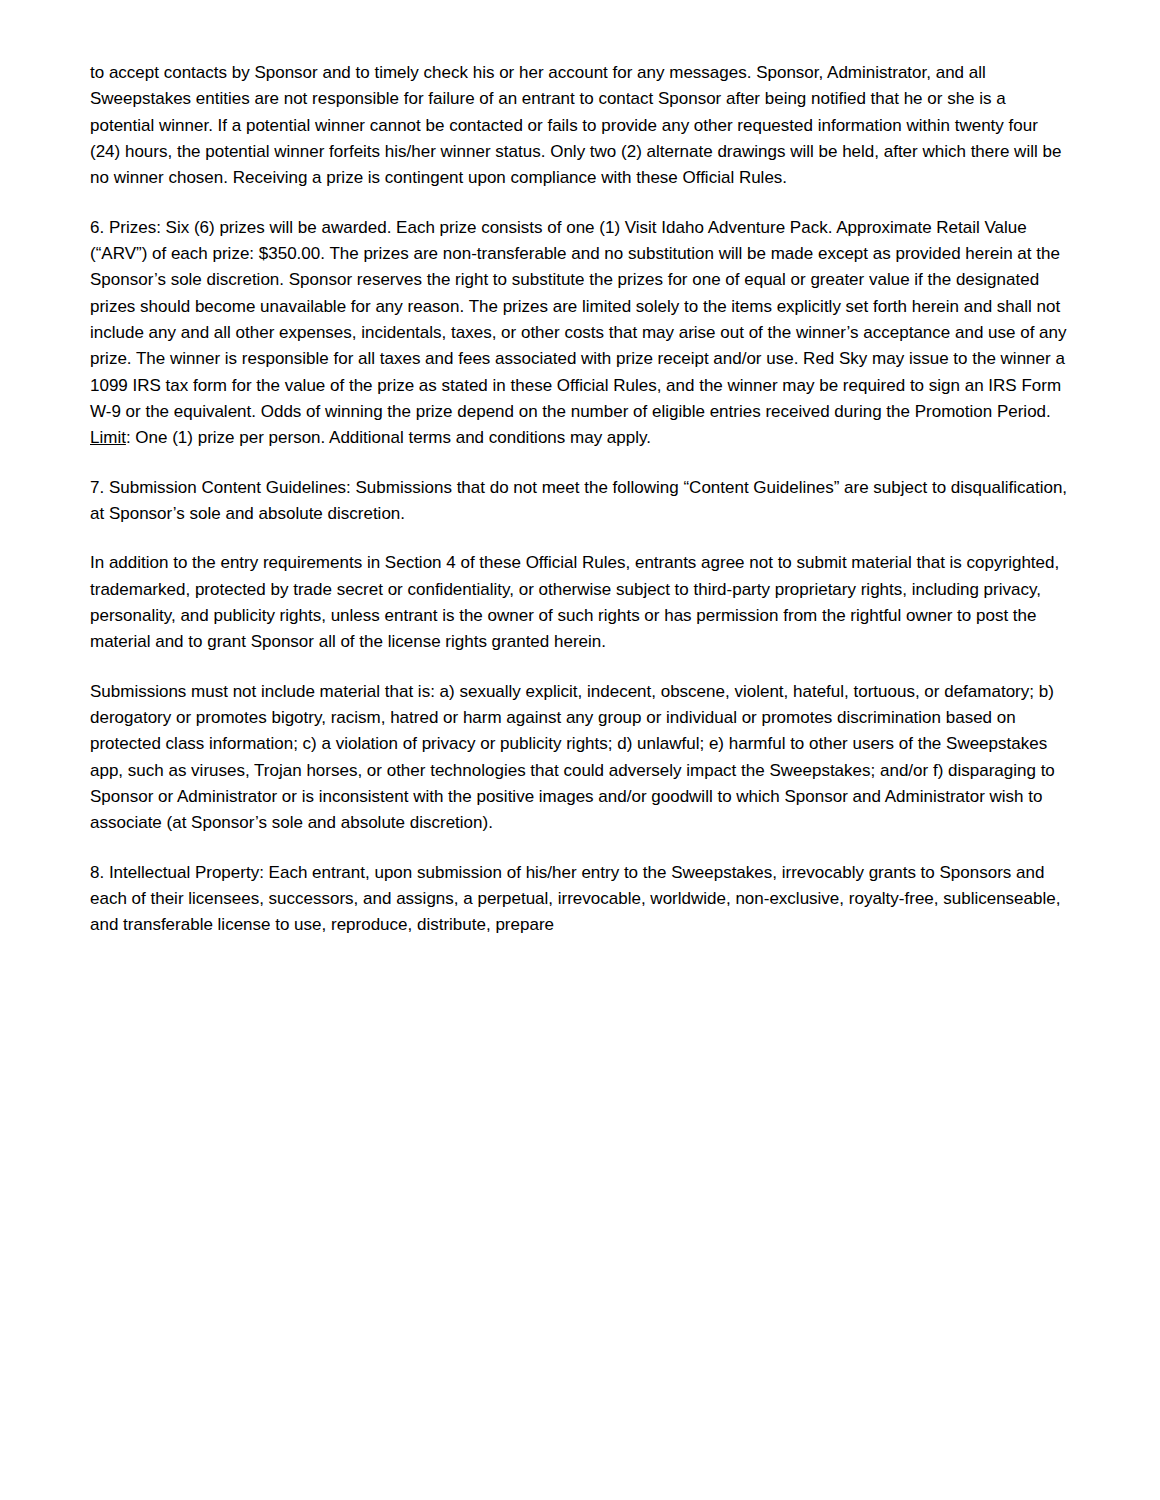to accept contacts by Sponsor and to timely check his or her account for any messages. Sponsor, Administrator, and all Sweepstakes entities are not responsible for failure of an entrant to contact Sponsor after being notified that he or she is a potential winner. If a potential winner cannot be contacted or fails to provide any other requested information within twenty four (24) hours, the potential winner forfeits his/her winner status. Only two (2) alternate drawings will be held, after which there will be no winner chosen. Receiving a prize is contingent upon compliance with these Official Rules.
6. Prizes: Six (6) prizes will be awarded. Each prize consists of one (1) Visit Idaho Adventure Pack. Approximate Retail Value (“ARV”) of each prize: $350.00. The prizes are non-transferable and no substitution will be made except as provided herein at the Sponsor’s sole discretion. Sponsor reserves the right to substitute the prizes for one of equal or greater value if the designated prizes should become unavailable for any reason. The prizes are limited solely to the items explicitly set forth herein and shall not include any and all other expenses, incidentals, taxes, or other costs that may arise out of the winner’s acceptance and use of any prize. The winner is responsible for all taxes and fees associated with prize receipt and/or use. Red Sky may issue to the winner a 1099 IRS tax form for the value of the prize as stated in these Official Rules, and the winner may be required to sign an IRS Form W-9 or the equivalent. Odds of winning the prize depend on the number of eligible entries received during the Promotion Period. Limit: One (1) prize per person. Additional terms and conditions may apply.
7. Submission Content Guidelines: Submissions that do not meet the following “Content Guidelines” are subject to disqualification, at Sponsor’s sole and absolute discretion.
In addition to the entry requirements in Section 4 of these Official Rules, entrants agree not to submit material that is copyrighted, trademarked, protected by trade secret or confidentiality, or otherwise subject to third-party proprietary rights, including privacy, personality, and publicity rights, unless entrant is the owner of such rights or has permission from the rightful owner to post the material and to grant Sponsor all of the license rights granted herein.
Submissions must not include material that is: a) sexually explicit, indecent, obscene, violent, hateful, tortuous, or defamatory; b) derogatory or promotes bigotry, racism, hatred or harm against any group or individual or promotes discrimination based on protected class information; c) a violation of privacy or publicity rights; d) unlawful; e) harmful to other users of the Sweepstakes app, such as viruses, Trojan horses, or other technologies that could adversely impact the Sweepstakes; and/or f) disparaging to Sponsor or Administrator or is inconsistent with the positive images and/or goodwill to which Sponsor and Administrator wish to associate (at Sponsor’s sole and absolute discretion).
8. Intellectual Property: Each entrant, upon submission of his/her entry to the Sweepstakes, irrevocably grants to Sponsors and each of their licensees, successors, and assigns, a perpetual, irrevocable, worldwide, non-exclusive, royalty-free, sublicenseable, and transferable license to use, reproduce, distribute, prepare